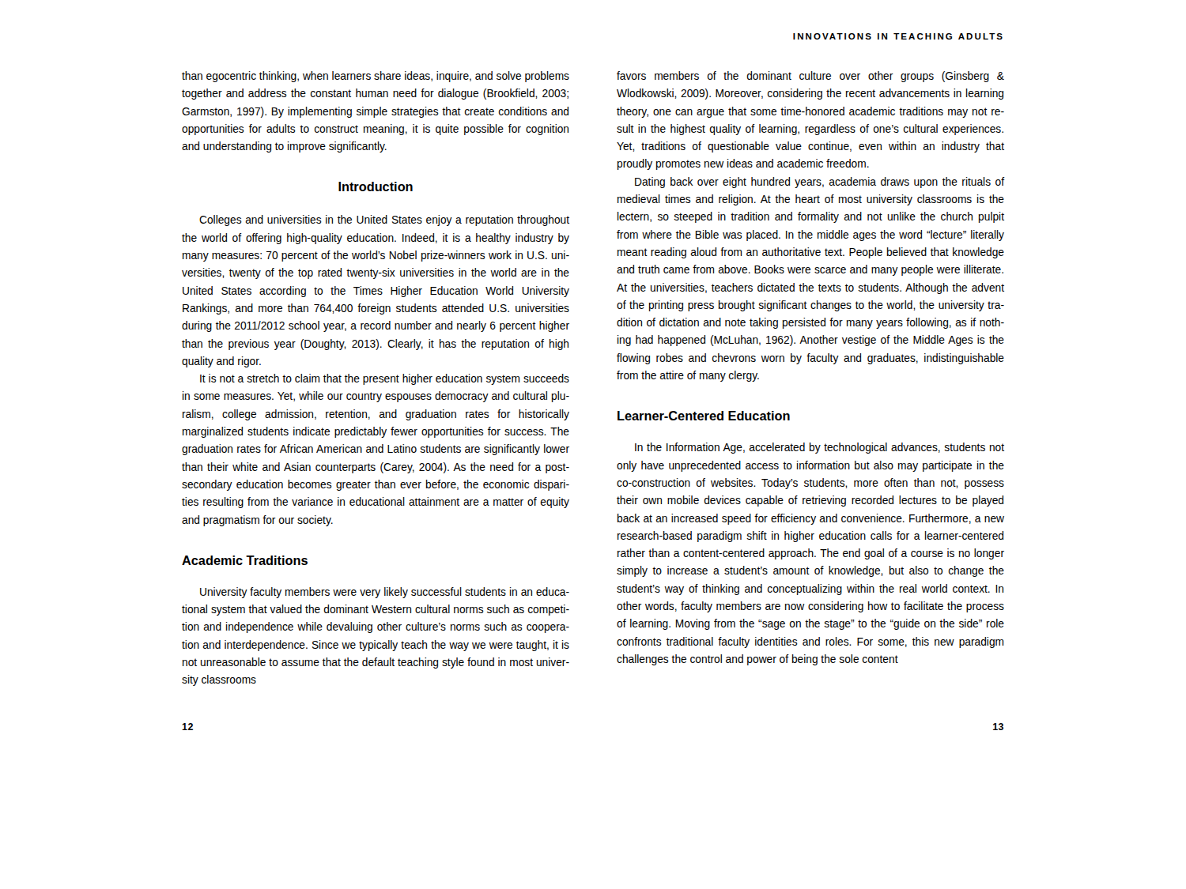Innovations in Teaching Adults
than egocentric thinking, when learners share ideas, inquire, and solve problems together and address the constant human need for dialogue (Brookfield, 2003; Garmston, 1997). By implementing simple strategies that create conditions and opportunities for adults to construct meaning, it is quite possible for cognition and understanding to improve significantly.
Introduction
Colleges and universities in the United States enjoy a reputation throughout the world of offering high-quality education. Indeed, it is a healthy industry by many measures: 70 percent of the world’s Nobel prize-winners work in U.S. universities, twenty of the top rated twenty-six universities in the world are in the United States according to the Times Higher Education World University Rankings, and more than 764,400 foreign students attended U.S. universities during the 2011/2012 school year, a record number and nearly 6 percent higher than the previous year (Doughty, 2013). Clearly, it has the reputation of high quality and rigor.
It is not a stretch to claim that the present higher education system succeeds in some measures. Yet, while our country espouses democracy and cultural pluralism, college admission, retention, and graduation rates for historically marginalized students indicate predictably fewer opportunities for success. The graduation rates for African American and Latino students are significantly lower than their white and Asian counterparts (Carey, 2004). As the need for a postsecondary education becomes greater than ever before, the economic disparities resulting from the variance in educational attainment are a matter of equity and pragmatism for our society.
Academic Traditions
University faculty members were very likely successful students in an educational system that valued the dominant Western cultural norms such as competition and independence while devaluing other culture’s norms such as cooperation and interdependence. Since we typically teach the way we were taught, it is not unreasonable to assume that the default teaching style found in most university classrooms
favors members of the dominant culture over other groups (Ginsberg & Wlodkowski, 2009). Moreover, considering the recent advancements in learning theory, one can argue that some time-honored academic traditions may not result in the highest quality of learning, regardless of one’s cultural experiences. Yet, traditions of questionable value continue, even within an industry that proudly promotes new ideas and academic freedom.
Dating back over eight hundred years, academia draws upon the rituals of medieval times and religion. At the heart of most university classrooms is the lectern, so steeped in tradition and formality and not unlike the church pulpit from where the Bible was placed. In the middle ages the word “lecture” literally meant reading aloud from an authoritative text. People believed that knowledge and truth came from above. Books were scarce and many people were illiterate. At the universities, teachers dictated the texts to students. Although the advent of the printing press brought significant changes to the world, the university tradition of dictation and note taking persisted for many years following, as if nothing had happened (McLuhan, 1962). Another vestige of the Middle Ages is the flowing robes and chevrons worn by faculty and graduates, indistinguishable from the attire of many clergy.
Learner-Centered Education
In the Information Age, accelerated by technological advances, students not only have unprecedented access to information but also may participate in the co-construction of websites. Today’s students, more often than not, possess their own mobile devices capable of retrieving recorded lectures to be played back at an increased speed for efficiency and convenience. Furthermore, a new research-based paradigm shift in higher education calls for a learner-centered rather than a content-centered approach. The end goal of a course is no longer simply to increase a student’s amount of knowledge, but also to change the student’s way of thinking and conceptualizing within the real world context. In other words, faculty members are now considering how to facilitate the process of learning. Moving from the “sage on the stage” to the “guide on the side” role confronts traditional faculty identities and roles. For some, this new paradigm challenges the control and power of being the sole content
12 13